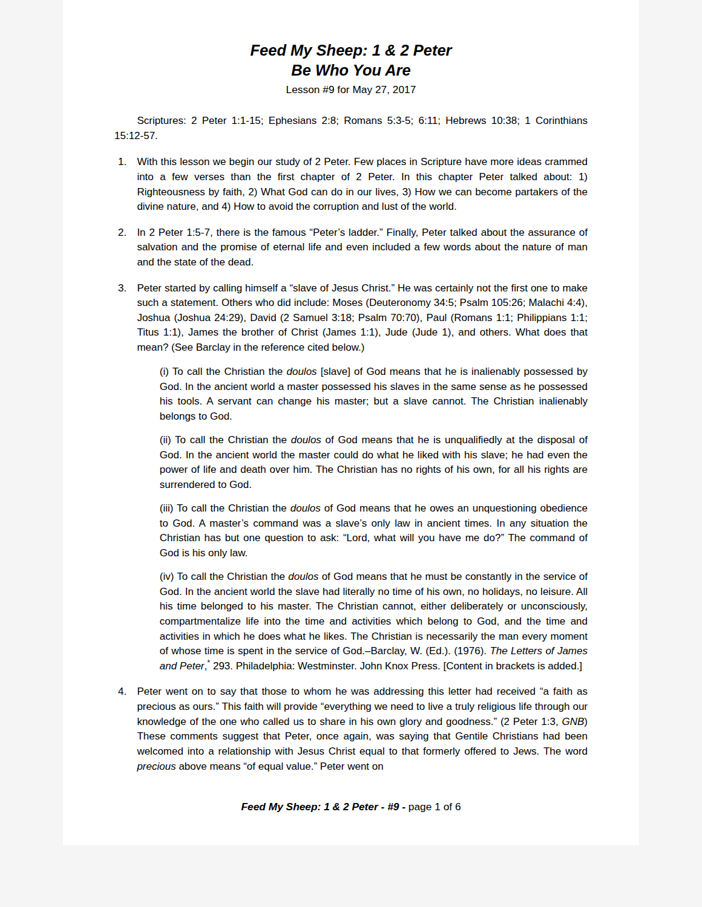Feed My Sheep: 1 & 2 Peter
Be Who You Are
Lesson #9 for May 27, 2017
Scriptures: 2 Peter 1:1-15; Ephesians 2:8; Romans 5:3-5; 6:11; Hebrews 10:38; 1 Corinthians 15:12-57.
With this lesson we begin our study of 2 Peter. Few places in Scripture have more ideas crammed into a few verses than the first chapter of 2 Peter. In this chapter Peter talked about: 1) Righteousness by faith, 2) What God can do in our lives, 3) How we can become partakers of the divine nature, and 4) How to avoid the corruption and lust of the world.
In 2 Peter 1:5-7, there is the famous “Peter’s ladder.” Finally, Peter talked about the assurance of salvation and the promise of eternal life and even included a few words about the nature of man and the state of the dead.
Peter started by calling himself a “slave of Jesus Christ.” He was certainly not the first one to make such a statement. Others who did include: Moses (Deuteronomy 34:5; Psalm 105:26; Malachi 4:4), Joshua (Joshua 24:29), David (2 Samuel 3:18; Psalm 70:70), Paul (Romans 1:1; Philippians 1:1; Titus 1:1), James the brother of Christ (James 1:1), Jude (Jude 1), and others. What does that mean? (See Barclay in the reference cited below.)
(i) To call the Christian the doulos [slave] of God means that he is inalienably possessed by God. In the ancient world a master possessed his slaves in the same sense as he possessed his tools. A servant can change his master; but a slave cannot. The Christian inalienably belongs to God.
(ii) To call the Christian the doulos of God means that he is unqualifiedly at the disposal of God. In the ancient world the master could do what he liked with his slave; he had even the power of life and death over him. The Christian has no rights of his own, for all his rights are surrendered to God.
(iii) To call the Christian the doulos of God means that he owes an unquestioning obedience to God. A master’s command was a slave’s only law in ancient times. In any situation the Christian has but one question to ask: “Lord, what will you have me do?” The command of God is his only law.
(iv) To call the Christian the doulos of God means that he must be constantly in the service of God. In the ancient world the slave had literally no time of his own, no holidays, no leisure. All his time belonged to his master. The Christian cannot, either deliberately or unconsciously, compartmentalize life into the time and activities which belong to God, and the time and activities in which he does what he likes. The Christian is necessarily the man every moment of whose time is spent in the service of God.–Barclay, W. (Ed.). (1976). The Letters of James and Peter,* 293. Philadelphia: Westminster. John Knox Press. [Content in brackets is added.]
Peter went on to say that those to whom he was addressing this letter had received “a faith as precious as ours.” This faith will provide “everything we need to live a truly religious life through our knowledge of the one who called us to share in his own glory and goodness.” (2 Peter 1:3, GNB) These comments suggest that Peter, once again, was saying that Gentile Christians had been welcomed into a relationship with Jesus Christ equal to that formerly offered to Jews. The word precious above means “of equal value.” Peter went on
Feed My Sheep: 1 & 2 Peter - #9 - page 1 of 6